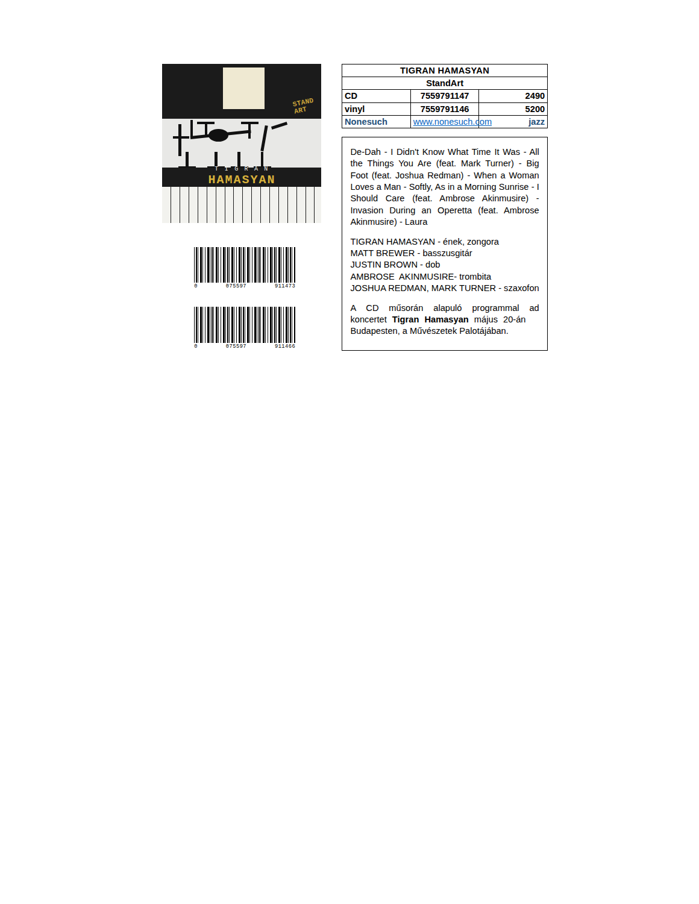| STAND ART T I G R A N HAMASYAN 0 075597 911473 0 075597 911466 | / TIGRAN HAMASYAN / / StandArt / / CD / 7559791147 / 2490 / / vinyl / 7559791146 / 5200 / / Nonesuch / www.nonesuch.com / jazz / De-Dah - I Didn't Know What Time It Was - All the Things You Are (feat. Mark Turner) - Big Foot (feat. Joshua Redman) - When a Woman Loves a Man - Softly, As in a Morning Sunrise - I Should Care (feat. Ambrose Akinmusire) - Invasion During an Operetta (feat. Ambrose Akinmusire) - Laura TIGRAN HAMASYAN - ének, zongora MATT BREWER - basszusgitár JUSTIN BROWN - dob AMBROSE AKINMUSIRE- trombita JOSHUA REDMAN, MARK TURNER - szaxofon A CD műsorán alapuló programmal ad koncertet Tigran Hamasyan május 20-án Budapesten, a Művészetek Palotájában. |